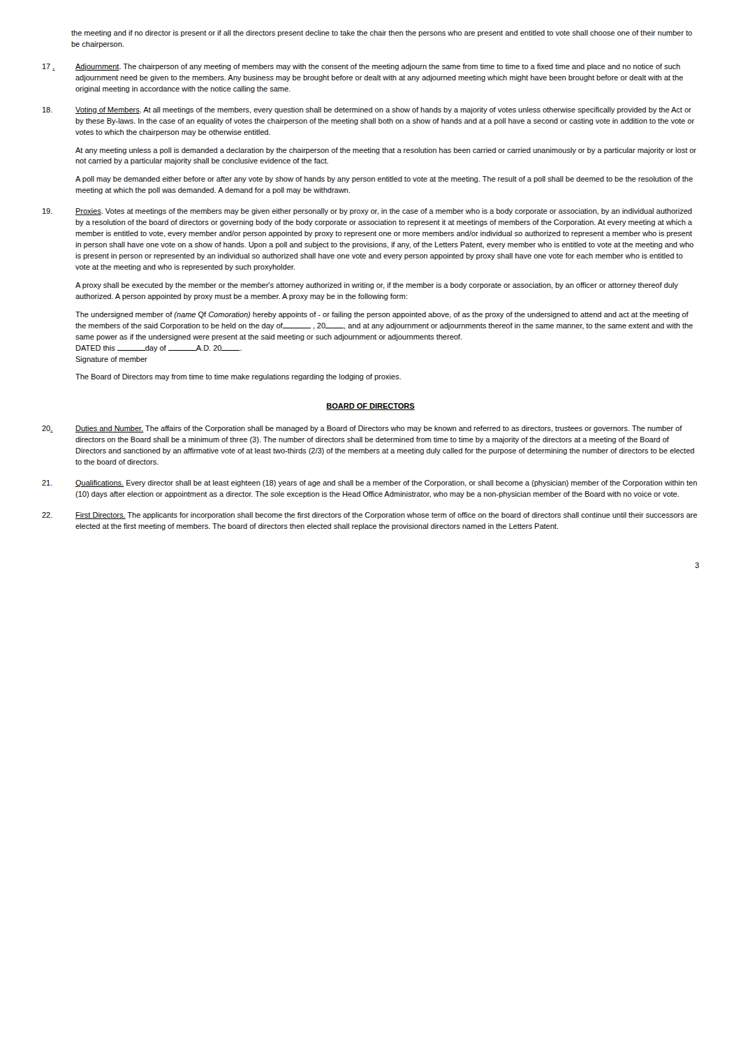the meeting and if no director is present or if all the directors present decline to take the chair then the persons who are present and entitled to vote shall choose one of their number to be chairperson.
17 .
Adjournment. The chairperson of any meeting of members may with the consent of the meeting adjourn the same from time to time to a fixed time and place and no notice of such adjournment need be given to the members. Any business may be brought before or dealt with at any adjourned meeting which might have been brought before or dealt with at the original meeting in accordance with the notice calling the same.
18.
Voting of Members. At all meetings of the members, every question shall be determined on a show of hands by a majority of votes unless otherwise specifically provided by the Act or by these By-laws. In the case of an equality of votes the chairperson of the meeting shall both on a show of hands and at a poll have a second or casting vote in addition to the vote or votes to which the chairperson may be otherwise entitled.
At any meeting unless a poll is demanded a declaration by the chairperson of the meeting that a resolution has been carried or carried unanimously or by a particular majority or lost or not carried by a particular majority shall be conclusive evidence of the fact.
A poll may be demanded either before or after any vote by show of hands by any person entitled to vote at the meeting. The result of a poll shall be deemed to be the resolution of the meeting at which the poll was demanded. A demand for a poll may be withdrawn.
19.
Proxies. Votes at meetings of the members may be given either personally or by proxy or, in the case of a member who is a body corporate or association, by an individual authorized by a resolution of the board of directors or governing body of the body corporate or association to represent it at meetings of members of the Corporation. At every meeting at which a member is entitled to vote, every member and/or person appointed by proxy to represent one or more members and/or individual so authorized to represent a member who is present in person shall have one vote on a show of hands. Upon a poll and subject to the provisions, if any, of the Letters Patent, every member who is entitled to vote at the meeting and who is present in person or represented by an individual so authorized shall have one vote and every person appointed by proxy shall have one vote for each member who is entitled to vote at the meeting and who is represented by such proxyholder.
A proxy shall be executed by the member or the member's attorney authorized in writing or, if the member is a body corporate or association, by an officer or attorney thereof duly authorized. A person appointed by proxy must be a member. A proxy may be in the following form:
The undersigned member of (name Qf Comoration) hereby appoints of - or failing the person appointed above, of as the proxy of the undersigned to attend and act at the meeting of the members of the said Corporation to be held on the day of , 20 , and at any adjournment or adjournments thereof in the same manner, to the same extent and with the same power as if the undersigned were present at the said meeting or such adjournment or adjournments thereof.
DATED this day of A.D. 20 .
Signature of member
The Board of Directors may from time to time make regulations regarding the lodging of proxies.
BOARD OF DIRECTORS
20.
Duties and Number. The affairs of the Corporation shall be managed by a Board of Directors who may be known and referred to as directors, trustees or governors. The number of directors on the Board shall be a minimum of three (3). The number of directors shall be determined from time to time by a majority of the directors at a meeting of the Board of Directors and sanctioned by an affirmative vote of at least two-thirds (2/3) of the members at a meeting duly called for the purpose of determining the number of directors to be elected to the board of directors.
21.
Qualifications. Every director shall be at least eighteen (18) years of age and shall be a member of the Corporation, or shall become a (physician) member of the Corporation within ten (10) days after election or appointment as a director. The sole exception is the Head Office Administrator, who may be a non-physician member of the Board with no voice or vote.
22.
First Directors. The applicants for incorporation shall become the first directors of the Corporation whose term of office on the board of directors shall continue until their successors are elected at the first meeting of members. The board of directors then elected shall replace the provisional directors named in the Letters Patent.
3